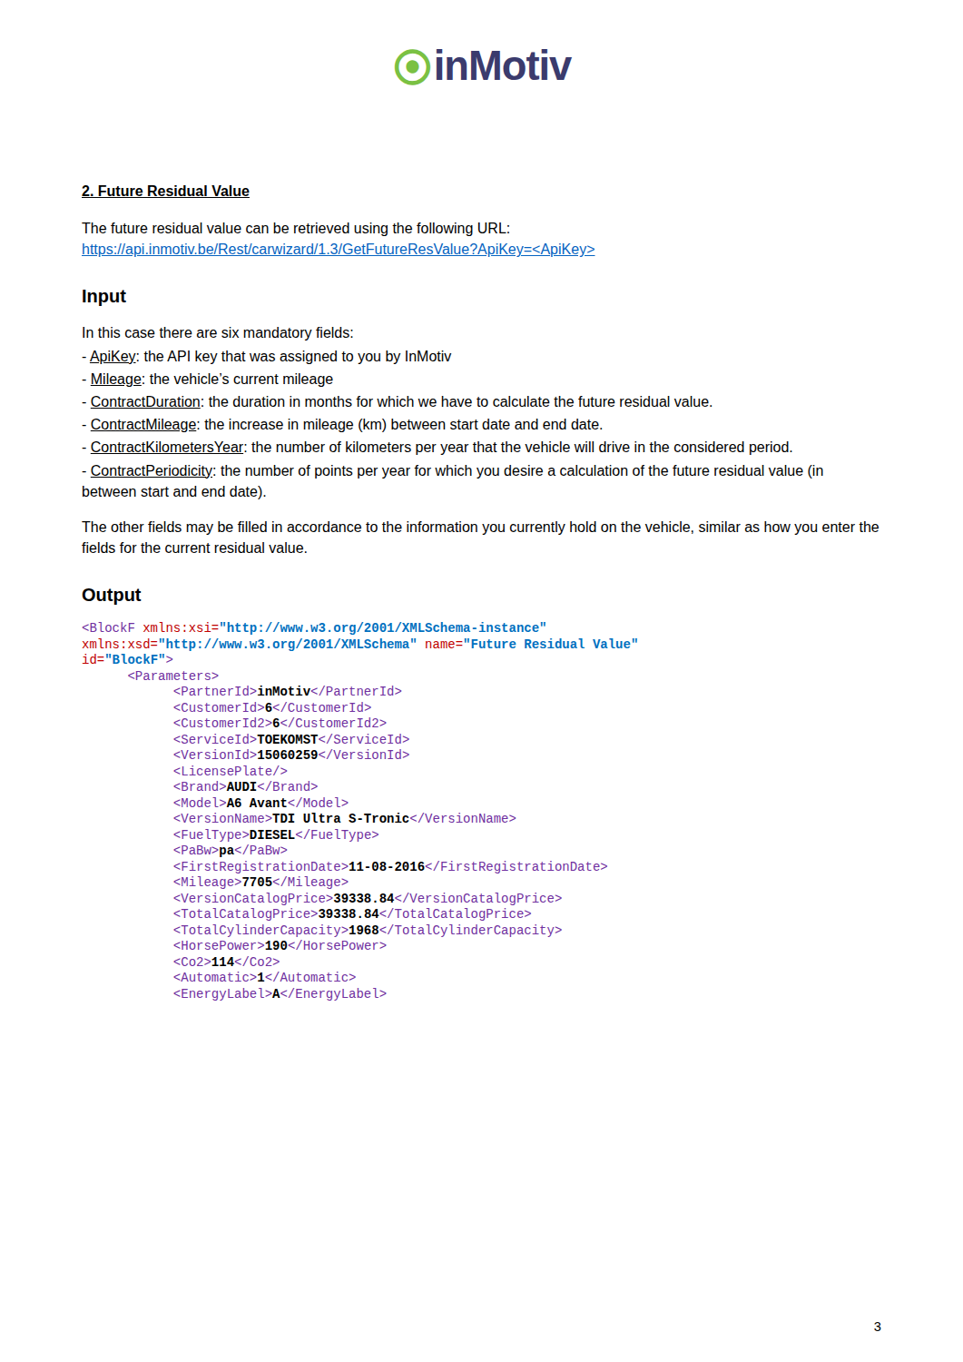⦿in Motiv
2. Future Residual Value
The future residual value can be retrieved using the following URL:
https://api.inmotiv.be/Rest/carwizard/1.3/GetFutureResValue?ApiKey=<ApiKey>
Input
In this case there are six mandatory fields:
- ApiKey: the API key that was assigned to you by InMotiv
- Mileage: the vehicle’s current mileage
- ContractDuration: the duration in months for which we have to calculate the future residual value.
- ContractMileage: the increase in mileage (km) between start date and end date.
- ContractKilometersYear: the number of kilometers per year that the vehicle will drive in the considered period.
- ContractPeriodicity: the number of points per year for which you desire a calculation of the future residual value (in between start and end date).
The other fields may be filled in accordance to the information you currently hold on the vehicle, similar as how you enter the fields for the current residual value.
Output
<BlockF xmlns:xsi="http://www.w3.org/2001/XMLSchema-instance"
xmlns:xsd="http://www.w3.org/2001/XMLSchema" name="Future Residual Value"
id="BlockF">
      <Parameters>
            <PartnerId>inMotiv</PartnerId>
            <CustomerId>6</CustomerId>
            <CustomerId2>6</CustomerId2>
            <ServiceId>TOEKOMST</ServiceId>
            <VersionId>15060259</VersionId>
            <LicensePlate/>
            <Brand>AUDI</Brand>
            <Model>A6 Avant</Model>
            <VersionName>TDI Ultra S-Tronic</VersionName>
            <FuelType>DIESEL</FuelType>
            <PaBw>pa</PaBw>
            <FirstRegistrationDate>11-08-2016</FirstRegistrationDate>
            <Mileage>7705</Mileage>
            <VersionCatalogPrice>39338.84</VersionCatalogPrice>
            <TotalCatalogPrice>39338.84</TotalCatalogPrice>
            <TotalCylinderCapacity>1968</TotalCylinderCapacity>
            <HorsePower>190</HorsePower>
            <Co2>114</Co2>
            <Automatic>1</Automatic>
            <EnergyLabel>A</EnergyLabel>
3